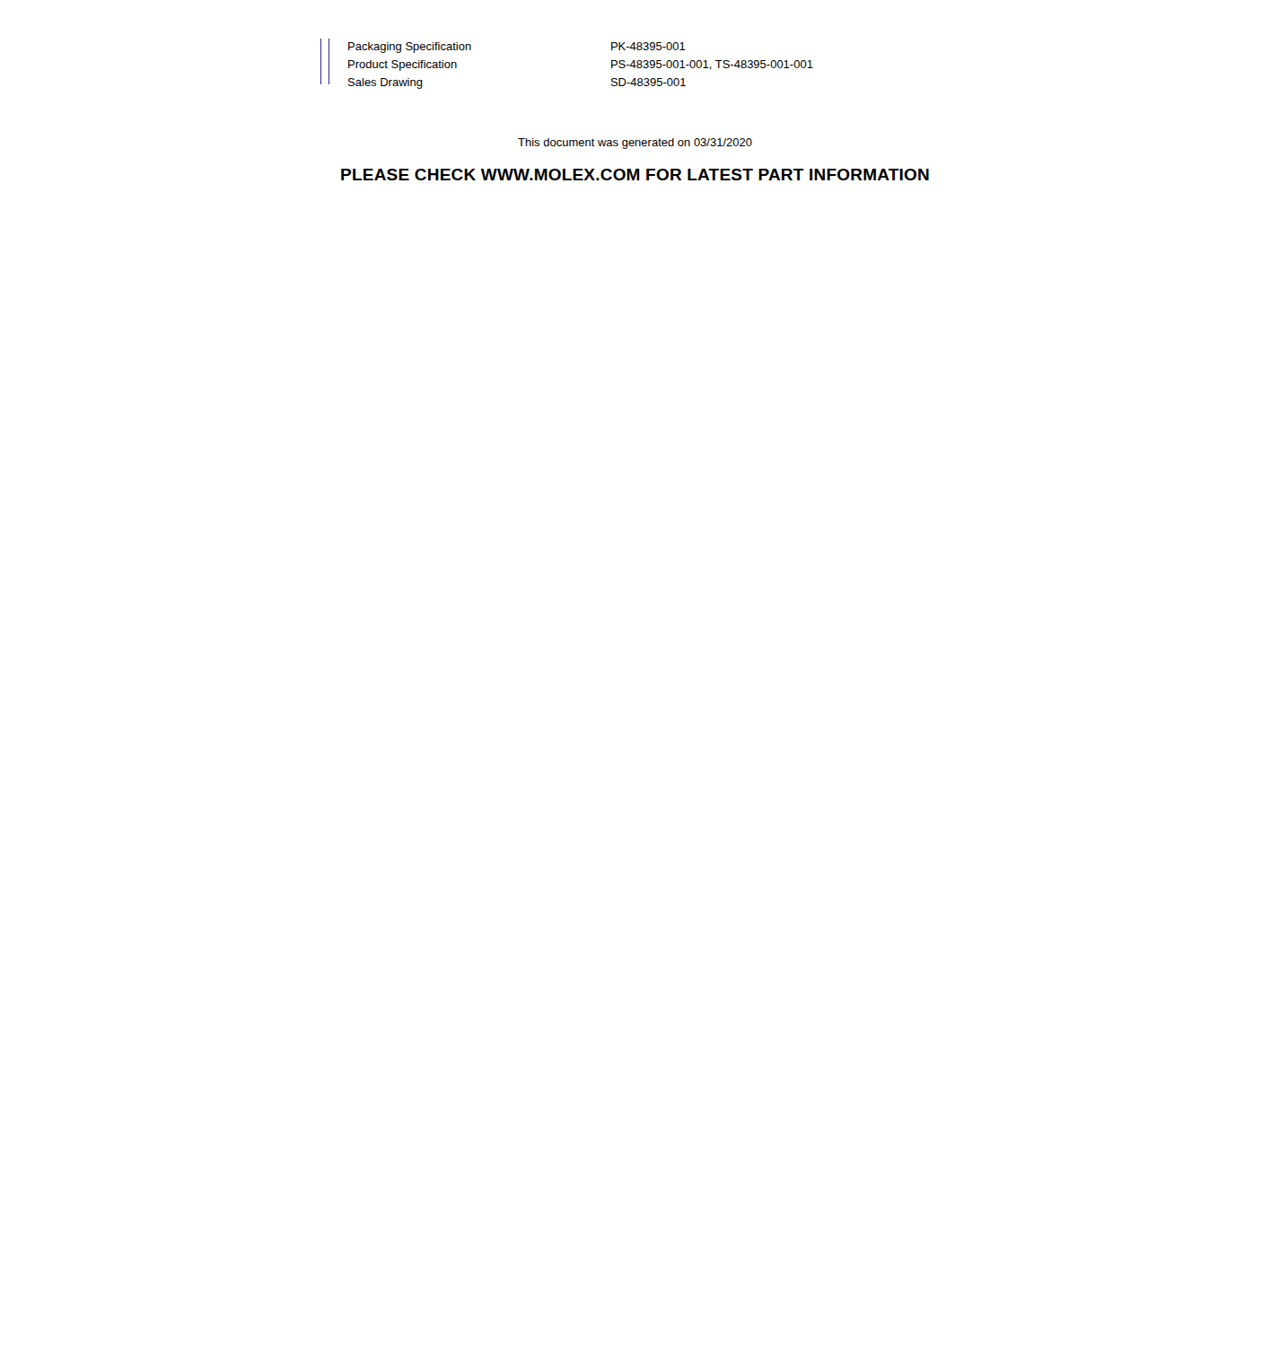| Packaging Specification | PK-48395-001 |
| Product Specification | PS-48395-001-001, TS-48395-001-001 |
| Sales Drawing | SD-48395-001 |
This document was generated on 03/31/2020
PLEASE CHECK WWW.MOLEX.COM FOR LATEST PART INFORMATION